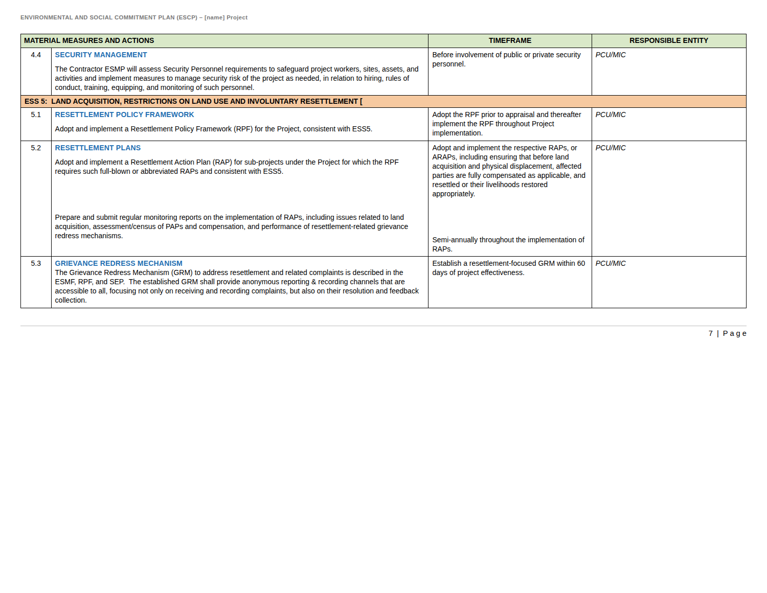ENVIRONMENTAL AND SOCIAL COMMITMENT PLAN (ESCP) – [name] Project
| MATERIAL MEASURES AND ACTIONS | TIMEFRAME | RESPONSIBLE ENTITY |
| --- | --- | --- |
| 4.4 | Security Management The Contractor ESMP will assess Security Personnel requirements to safeguard project workers, sites, assets, and activities and implement measures to manage security risk of the project as needed, in relation to hiring, rules of conduct, training, equipping, and monitoring of such personnel. | Before involvement of public or private security personnel. | PCU/MIC |
| ESS 5: Land Acquisition, Restrictions on Land Use and Involuntary Resettlement [ |
| 5.1 | Resettlement Policy Framework Adopt and implement a Resettlement Policy Framework (RPF) for the Project, consistent with ESS5. | Adopt the RPF prior to appraisal and thereafter implement the RPF throughout Project implementation. | PCU/MIC |
| 5.2 | Resettlement Plans Adopt and implement a Resettlement Action Plan (RAP) for sub-projects under the Project for which the RPF requires such full-blown or abbreviated RAPs and consistent with ESS5. Prepare and submit regular monitoring reports on the implementation of RAPs, including issues related to land acquisition, assessment/census of PAPs and compensation, and performance of resettlement-related grievance redress mechanisms. | Adopt and implement the respective RAPs, or ARAPs, including ensuring that before land acquisition and physical displacement, affected parties are fully compensated as applicable, and resettled or their livelihoods restored appropriately. Semi-annually throughout the implementation of RAPs. | PCU/MIC |
| 5.3 | Grievance Redress Mechanism The Grievance Redress Mechanism (GRM) to address resettlement and related complaints is described in the ESMF, RPF, and SEP. The established GRM shall provide anonymous reporting & recording channels that are accessible to all, focusing not only on receiving and recording complaints, but also on their resolution and feedback collection. | Establish a resettlement-focused GRM within 60 days of project effectiveness. | PCU/MIC |
7 | P a g e